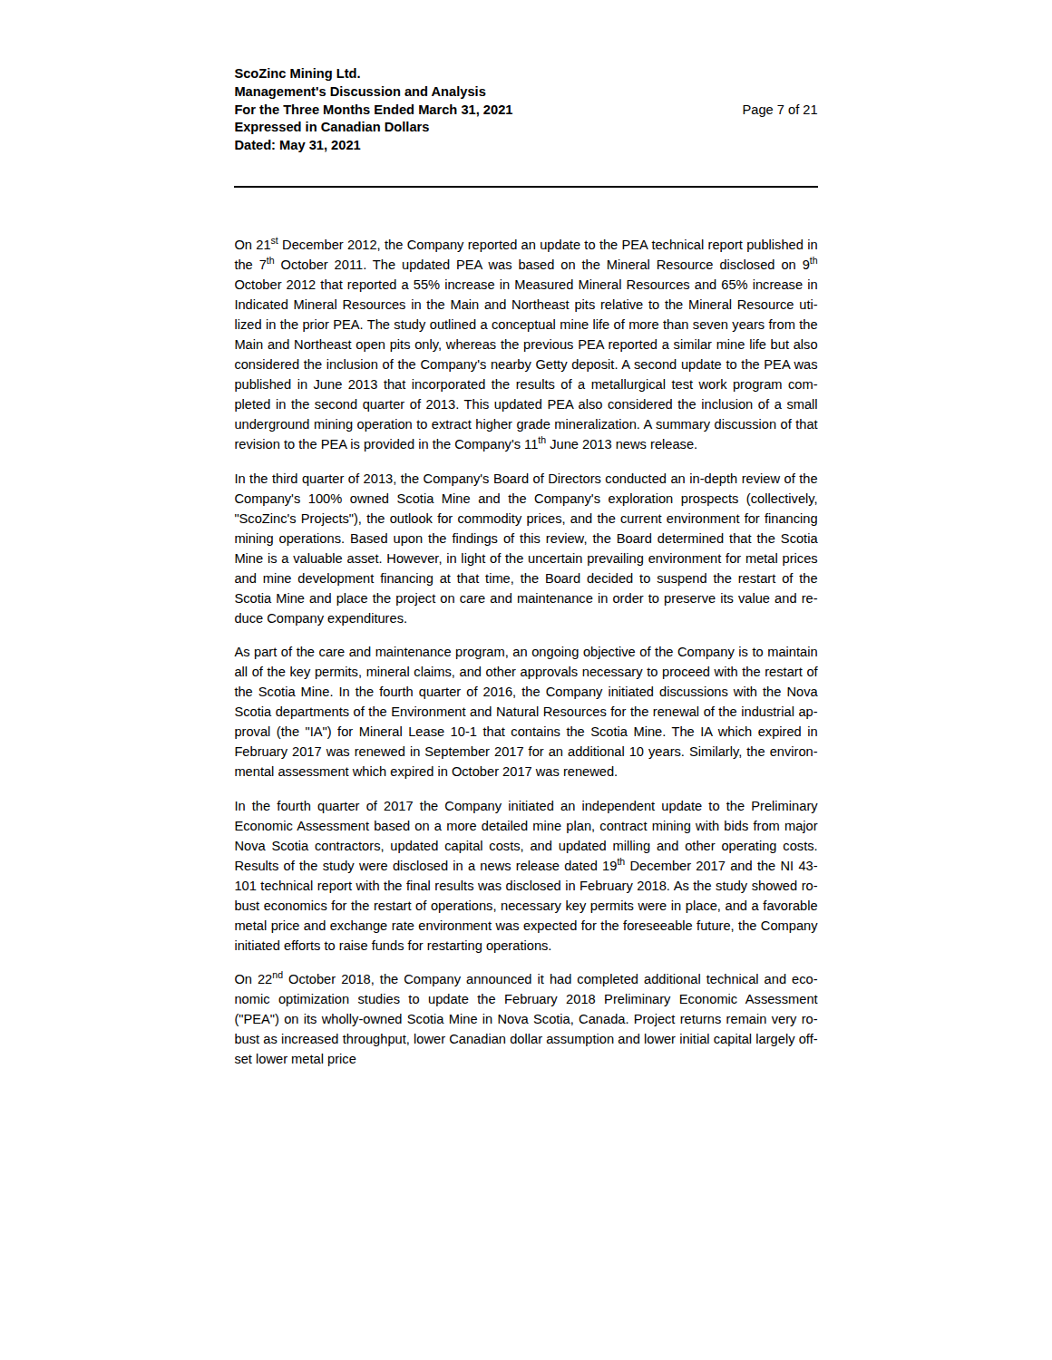ScoZinc Mining Ltd.
Management's Discussion and Analysis
For the Three Months Ended March 31, 2021
Expressed in Canadian Dollars
Dated: May 31, 2021
Page 7 of 21
On 21st December 2012, the Company reported an update to the PEA technical report published in the 7th October 2011. The updated PEA was based on the Mineral Resource disclosed on 9th October 2012 that reported a 55% increase in Measured Mineral Resources and 65% increase in Indicated Mineral Resources in the Main and Northeast pits relative to the Mineral Resource utilized in the prior PEA. The study outlined a conceptual mine life of more than seven years from the Main and Northeast open pits only, whereas the previous PEA reported a similar mine life but also considered the inclusion of the Company's nearby Getty deposit. A second update to the PEA was published in June 2013 that incorporated the results of a metallurgical test work program completed in the second quarter of 2013. This updated PEA also considered the inclusion of a small underground mining operation to extract higher grade mineralization. A summary discussion of that revision to the PEA is provided in the Company's 11th June 2013 news release.
In the third quarter of 2013, the Company's Board of Directors conducted an in-depth review of the Company's 100% owned Scotia Mine and the Company's exploration prospects (collectively, "ScoZinc's Projects"), the outlook for commodity prices, and the current environment for financing mining operations. Based upon the findings of this review, the Board determined that the Scotia Mine is a valuable asset. However, in light of the uncertain prevailing environment for metal prices and mine development financing at that time, the Board decided to suspend the restart of the Scotia Mine and place the project on care and maintenance in order to preserve its value and reduce Company expenditures.
As part of the care and maintenance program, an ongoing objective of the Company is to maintain all of the key permits, mineral claims, and other approvals necessary to proceed with the restart of the Scotia Mine. In the fourth quarter of 2016, the Company initiated discussions with the Nova Scotia departments of the Environment and Natural Resources for the renewal of the industrial approval (the "IA") for Mineral Lease 10-1 that contains the Scotia Mine. The IA which expired in February 2017 was renewed in September 2017 for an additional 10 years. Similarly, the environmental assessment which expired in October 2017 was renewed.
In the fourth quarter of 2017 the Company initiated an independent update to the Preliminary Economic Assessment based on a more detailed mine plan, contract mining with bids from major Nova Scotia contractors, updated capital costs, and updated milling and other operating costs. Results of the study were disclosed in a news release dated 19th December 2017 and the NI 43-101 technical report with the final results was disclosed in February 2018. As the study showed robust economics for the restart of operations, necessary key permits were in place, and a favorable metal price and exchange rate environment was expected for the foreseeable future, the Company initiated efforts to raise funds for restarting operations.
On 22nd October 2018, the Company announced it had completed additional technical and economic optimization studies to update the February 2018 Preliminary Economic Assessment ("PEA") on its wholly-owned Scotia Mine in Nova Scotia, Canada. Project returns remain very robust as increased throughput, lower Canadian dollar assumption and lower initial capital largely offset lower metal price